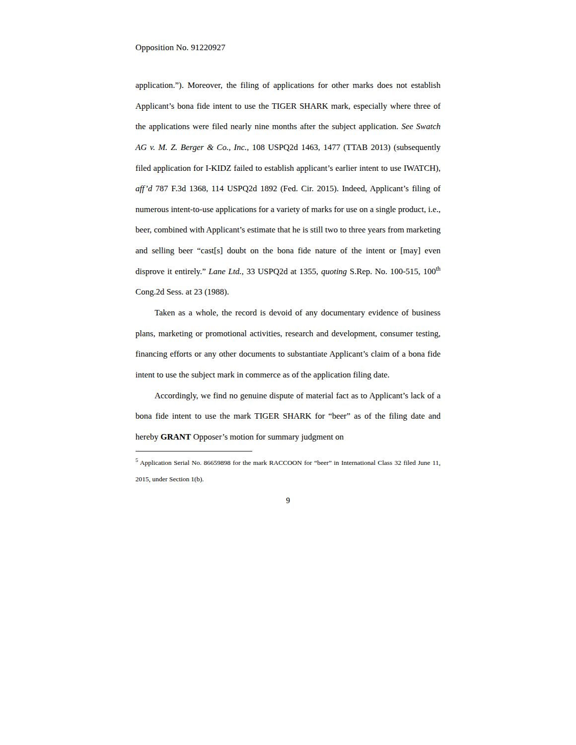Opposition No. 91220927
application.”). Moreover, the filing of applications for other marks does not establish Applicant’s bona fide intent to use the TIGER SHARK mark, especially where three of the applications were filed nearly nine months after the subject application. See Swatch AG v. M. Z. Berger & Co., Inc., 108 USPQ2d 1463, 1477 (TTAB 2013) (subsequently filed application for I-KIDZ failed to establish applicant’s earlier intent to use IWATCH), aff’d 787 F.3d 1368, 114 USPQ2d 1892 (Fed. Cir. 2015). Indeed, Applicant’s filing of numerous intent-to-use applications for a variety of marks for use on a single product, i.e., beer, combined with Applicant’s estimate that he is still two to three years from marketing and selling beer “cast[s] doubt on the bona fide nature of the intent or [may] even disprove it entirely.” Lane Ltd., 33 USPQ2d at 1355, quoting S.Rep. No. 100-515, 100th Cong.2d Sess. at 23 (1988).
Taken as a whole, the record is devoid of any documentary evidence of business plans, marketing or promotional activities, research and development, consumer testing, financing efforts or any other documents to substantiate Applicant’s claim of a bona fide intent to use the subject mark in commerce as of the application filing date.
Accordingly, we find no genuine dispute of material fact as to Applicant’s lack of a bona fide intent to use the mark TIGER SHARK for “beer” as of the filing date and hereby GRANT Opposer’s motion for summary judgment on
5 Application Serial No. 86659898 for the mark RACCOON for “beer” in International Class 32 filed June 11, 2015, under Section 1(b).
9